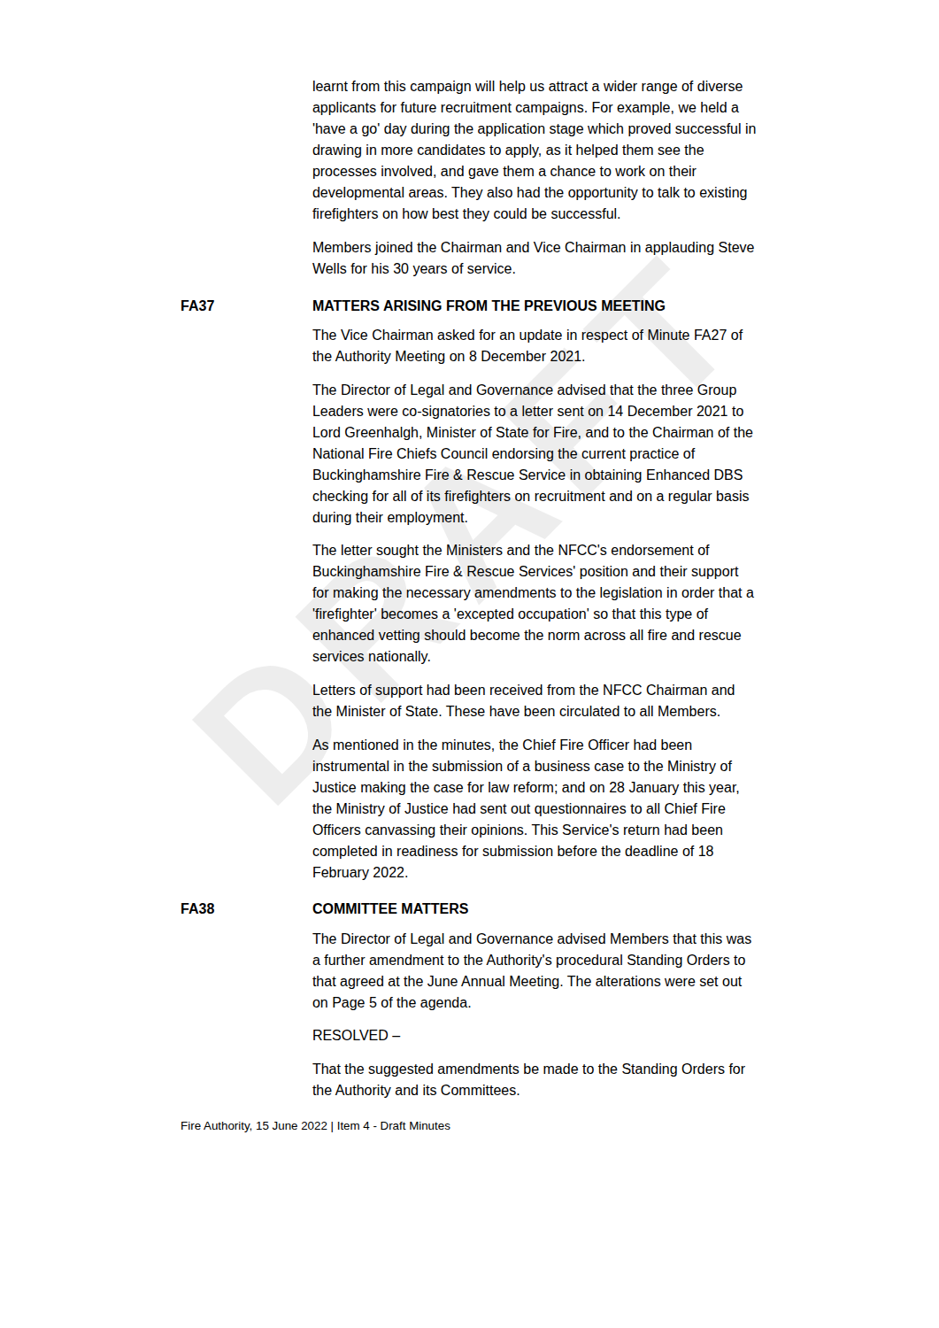DRAFT
learnt from this campaign will help us attract a wider range of diverse applicants for future recruitment campaigns. For example, we held a 'have a go' day during the application stage which proved successful in drawing in more candidates to apply, as it helped them see the processes involved, and gave them a chance to work on their developmental areas. They also had the opportunity to talk to existing firefighters on how best they could be successful.
Members joined the Chairman and Vice Chairman in applauding Steve Wells for his 30 years of service.
FA37
MATTERS ARISING FROM THE PREVIOUS MEETING
The Vice Chairman asked for an update in respect of Minute FA27 of the Authority Meeting on 8 December 2021.
The Director of Legal and Governance advised that the three Group Leaders were co-signatories to a letter sent on 14 December 2021 to Lord Greenhalgh, Minister of State for Fire, and to the Chairman of the National Fire Chiefs Council endorsing the current practice of Buckinghamshire Fire & Rescue Service in obtaining Enhanced DBS checking for all of its firefighters on recruitment and on a regular basis during their employment.
The letter sought the Ministers and the NFCC's endorsement of Buckinghamshire Fire & Rescue Services' position and their support for making the necessary amendments to the legislation in order that a 'firefighter' becomes a 'excepted occupation' so that this type of enhanced vetting should become the norm across all fire and rescue services nationally.
Letters of support had been received from the NFCC Chairman and the Minister of State. These have been circulated to all Members.
As mentioned in the minutes, the Chief Fire Officer had been instrumental in the submission of a business case to the Ministry of Justice making the case for law reform; and on 28 January this year, the Ministry of Justice had sent out questionnaires to all Chief Fire Officers canvassing their opinions. This Service's return had been completed in readiness for submission before the deadline of 18 February 2022.
FA38
COMMITTEE MATTERS
The Director of Legal and Governance advised Members that this was a further amendment to the Authority's procedural Standing Orders to that agreed at the June Annual Meeting. The alterations were set out on Page 5 of the agenda.
RESOLVED –
That the suggested amendments be made to the Standing Orders for the Authority and its Committees.
Fire Authority, 15 June 2022 | Item 4 - Draft Minutes